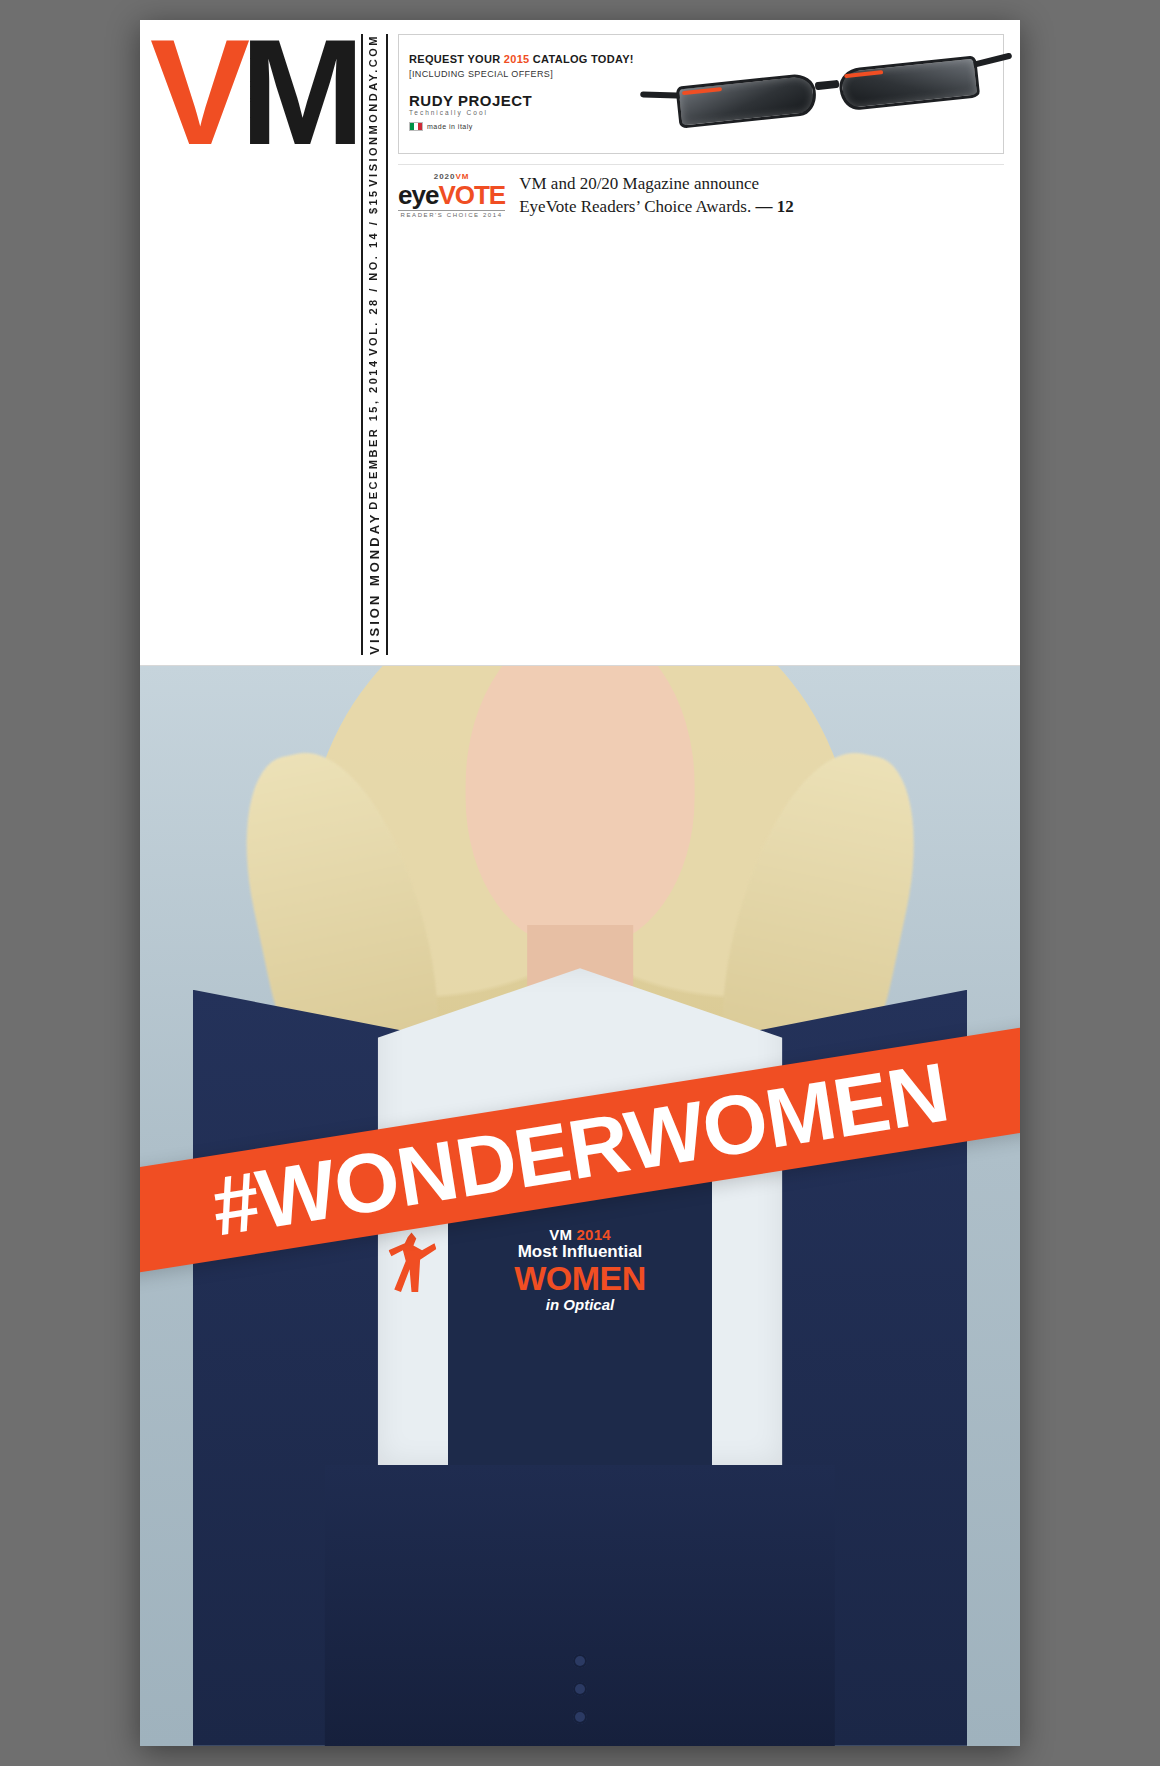VM
Vision Monday
December 15, 2014
Vol. 28 / No. 14 / $15
visionmonday.com
Request your 2015 catalog today!
[Including special offers]
RUDY PROJECTTechnically Cool
made in italy
2020 VM
eye VOTE
Reader's Choice 2014
VM and 20/20 Magazine announce
EyeVote Readers’ Choice Awards. — 12
VM 2014
Most Influential
WOMEN
in Optical
#WONDERWOMEN
Cover photograph: a woman in a navy blazer and white shirt pulls open her shirt to reveal a navy T-shirt printed with the VM 2014 Most Influential Women in Optical logo. A diagonal orange banner across the cover reads hashtag WONDERWOMEN.